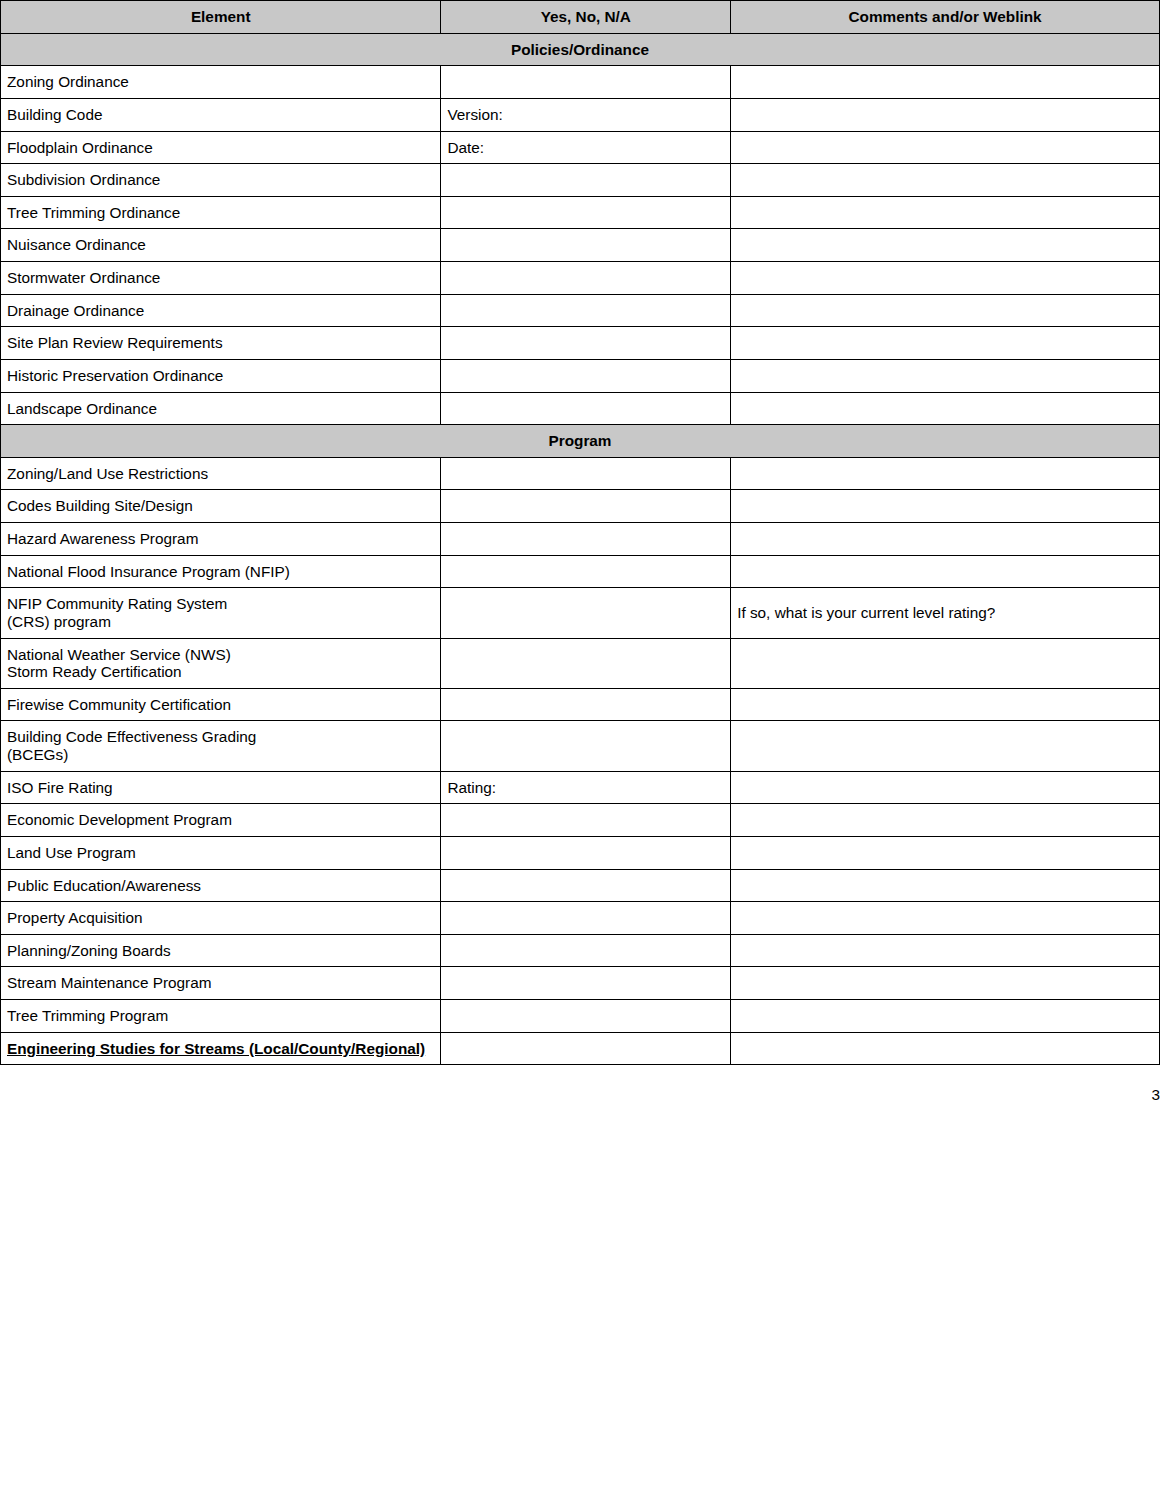| Element | Yes, No, N/A | Comments and/or Weblink |
| --- | --- | --- |
| Policies/Ordinance |
| Zoning Ordinance | | |
| Building Code | Version: | |
| Floodplain Ordinance | Date: | |
| Subdivision Ordinance | | |
| Tree Trimming Ordinance | | |
| Nuisance Ordinance | | |
| Stormwater Ordinance | | |
| Drainage Ordinance | | |
| Site Plan Review Requirements | | |
| Historic Preservation Ordinance | | |
| Landscape Ordinance | | |
| Program |
| Zoning/Land Use Restrictions | | |
| Codes Building Site/Design | | |
| Hazard Awareness Program | | |
| National Flood Insurance Program (NFIP) | | |
| NFIP Community Rating System (CRS) program | | If so, what is your current level rating? |
| National Weather Service (NWS) Storm Ready Certification | | |
| Firewise Community Certification | | |
| Building Code Effectiveness Grading (BCEGs) | | |
| ISO Fire Rating | Rating: | |
| Economic Development Program | | |
| Land Use Program | | |
| Public Education/Awareness | | |
| Property Acquisition | | |
| Planning/Zoning Boards | | |
| Stream Maintenance Program | | |
| Tree Trimming Program | | |
| Engineering Studies for Streams (Local/County/Regional) | | |
3